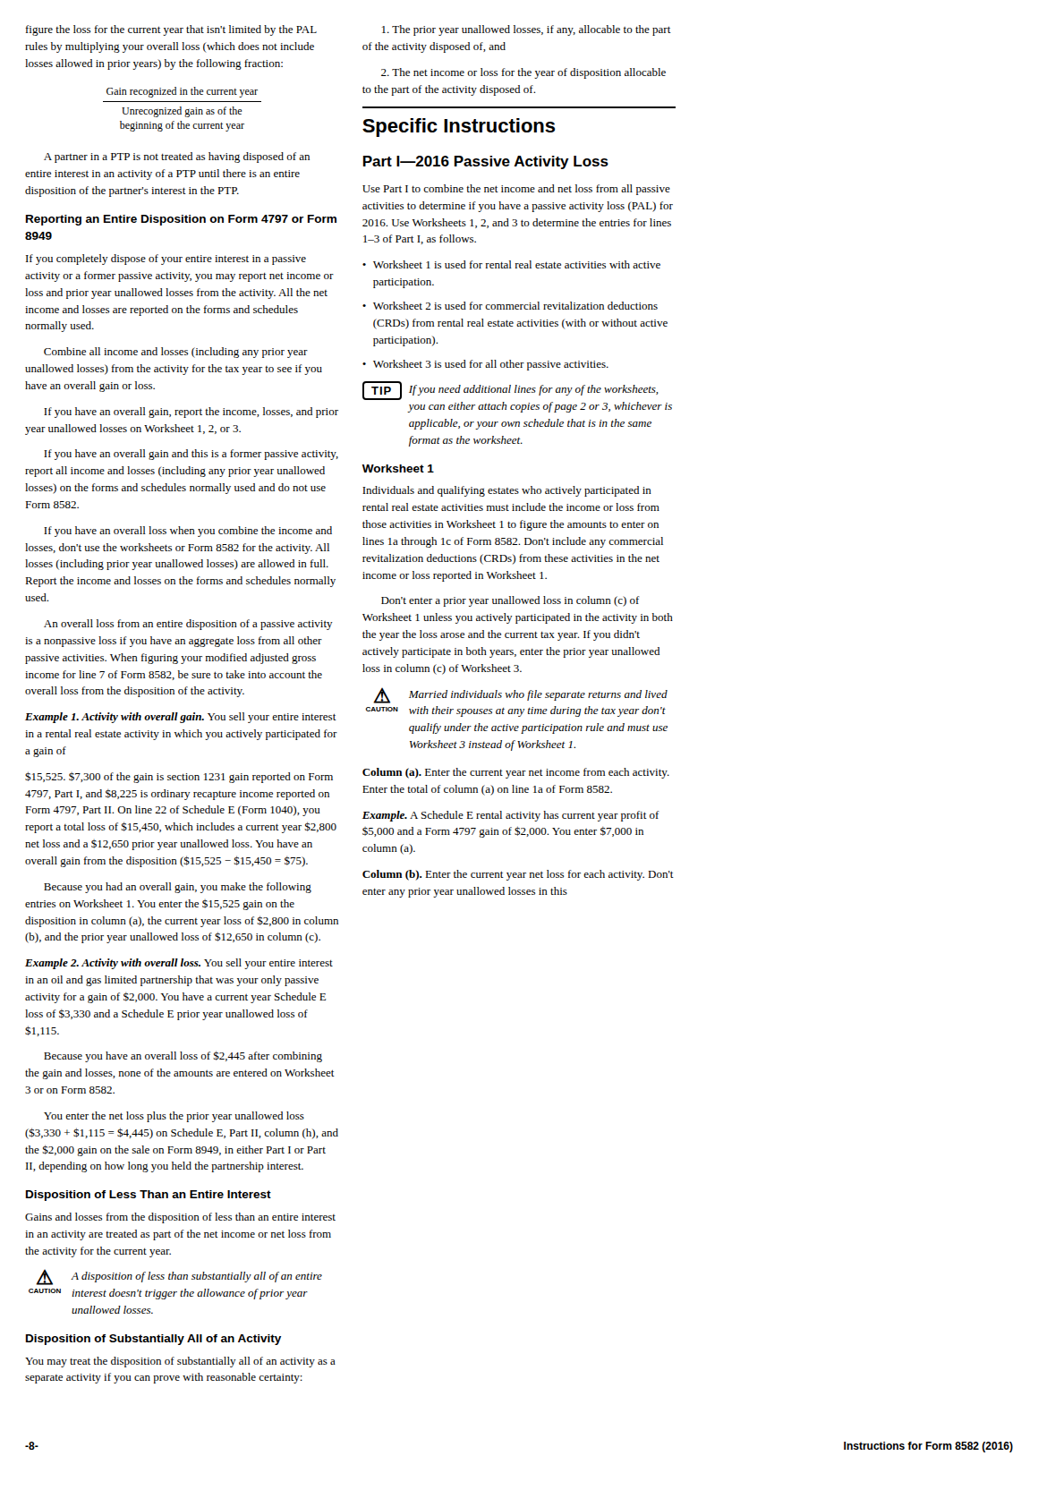figure the loss for the current year that isn't limited by the PAL rules by multiplying your overall loss (which does not include losses allowed in prior years) by the following fraction:
Gain recognized in the current year Unrecognized gain as of the beginning of the current year
A partner in a PTP is not treated as having disposed of an entire interest in an activity of a PTP until there is an entire disposition of the partner's interest in the PTP.
Reporting an Entire Disposition on Form 4797 or Form 8949
If you completely dispose of your entire interest in a passive activity or a former passive activity, you may report net income or loss and prior year unallowed losses from the activity. All the net income and losses are reported on the forms and schedules normally used.
Combine all income and losses (including any prior year unallowed losses) from the activity for the tax year to see if you have an overall gain or loss.
If you have an overall gain, report the income, losses, and prior year unallowed losses on Worksheet 1, 2, or 3.
If you have an overall gain and this is a former passive activity, report all income and losses (including any prior year unallowed losses) on the forms and schedules normally used and do not use Form 8582.
If you have an overall loss when you combine the income and losses, don't use the worksheets or Form 8582 for the activity. All losses (including prior year unallowed losses) are allowed in full. Report the income and losses on the forms and schedules normally used.
An overall loss from an entire disposition of a passive activity is a nonpassive loss if you have an aggregate loss from all other passive activities. When figuring your modified adjusted gross income for line 7 of Form 8582, be sure to take into account the overall loss from the disposition of the activity.
Example 1. Activity with overall gain. You sell your entire interest in a rental real estate activity in which you actively participated for a gain of
$15,525. $7,300 of the gain is section 1231 gain reported on Form 4797, Part I, and $8,225 is ordinary recapture income reported on Form 4797, Part II. On line 22 of Schedule E (Form 1040), you report a total loss of $15,450, which includes a current year $2,800 net loss and a $12,650 prior year unallowed loss. You have an overall gain from the disposition ($15,525 − $15,450 = $75).
Because you had an overall gain, you make the following entries on Worksheet 1. You enter the $15,525 gain on the disposition in column (a), the current year loss of $2,800 in column (b), and the prior year unallowed loss of $12,650 in column (c).
Example 2. Activity with overall loss. You sell your entire interest in an oil and gas limited partnership that was your only passive activity for a gain of $2,000. You have a current year Schedule E loss of $3,330 and a Schedule E prior year unallowed loss of $1,115.
Because you have an overall loss of $2,445 after combining the gain and losses, none of the amounts are entered on Worksheet 3 or on Form 8582.
You enter the net loss plus the prior year unallowed loss ($3,330 + $1,115 = $4,445) on Schedule E, Part II, column (h), and the $2,000 gain on the sale on Form 8949, in either Part I or Part II, depending on how long you held the partnership interest.
Disposition of Less Than an Entire Interest
Gains and losses from the disposition of less than an entire interest in an activity are treated as part of the net income or net loss from the activity for the current year.
⚠ CAUTION
A disposition of less than substantially all of an entire interest doesn't trigger the allowance of prior year unallowed losses.
Disposition of Substantially All of an Activity
You may treat the disposition of substantially all of an activity as a separate activity if you can prove with reasonable certainty:
1. The prior year unallowed losses, if any, allocable to the part of the activity disposed of, and
2. The net income or loss for the year of disposition allocable to the part of the activity disposed of.
Specific Instructions
Part I—2016 Passive Activity Loss
Use Part I to combine the net income and net loss from all passive activities to determine if you have a passive activity loss (PAL) for 2016. Use Worksheets 1, 2, and 3 to determine the entries for lines 1–3 of Part I, as follows.
Worksheet 1 is used for rental real estate activities with active participation.
Worksheet 2 is used for commercial revitalization deductions (CRDs) from rental real estate activities (with or without active participation).
Worksheet 3 is used for all other passive activities.
TIP
If you need additional lines for any of the worksheets, you can either attach copies of page 2 or 3, whichever is applicable, or your own schedule that is in the same format as the worksheet.
Worksheet 1
Individuals and qualifying estates who actively participated in rental real estate activities must include the income or loss from those activities in Worksheet 1 to figure the amounts to enter on lines 1a through 1c of Form 8582. Don't include any commercial revitalization deductions (CRDs) from these activities in the net income or loss reported in Worksheet 1.
Don't enter a prior year unallowed loss in column (c) of Worksheet 1 unless you actively participated in the activity in both the year the loss arose and the current tax year. If you didn't actively participate in both years, enter the prior year unallowed loss in column (c) of Worksheet 3.
⚠ CAUTION
Married individuals who file separate returns and lived with their spouses at any time during the tax year don't qualify under the active participation rule and must use Worksheet 3 instead of Worksheet 1.
Column (a). Enter the current year net income from each activity. Enter the total of column (a) on line 1a of Form 8582.
Example. A Schedule E rental activity has current year profit of $5,000 and a Form 4797 gain of $2,000. You enter $7,000 in column (a).
Column (b). Enter the current year net loss for each activity. Don't enter any prior year unallowed losses in this
-8- Instructions for Form 8582 (2016)